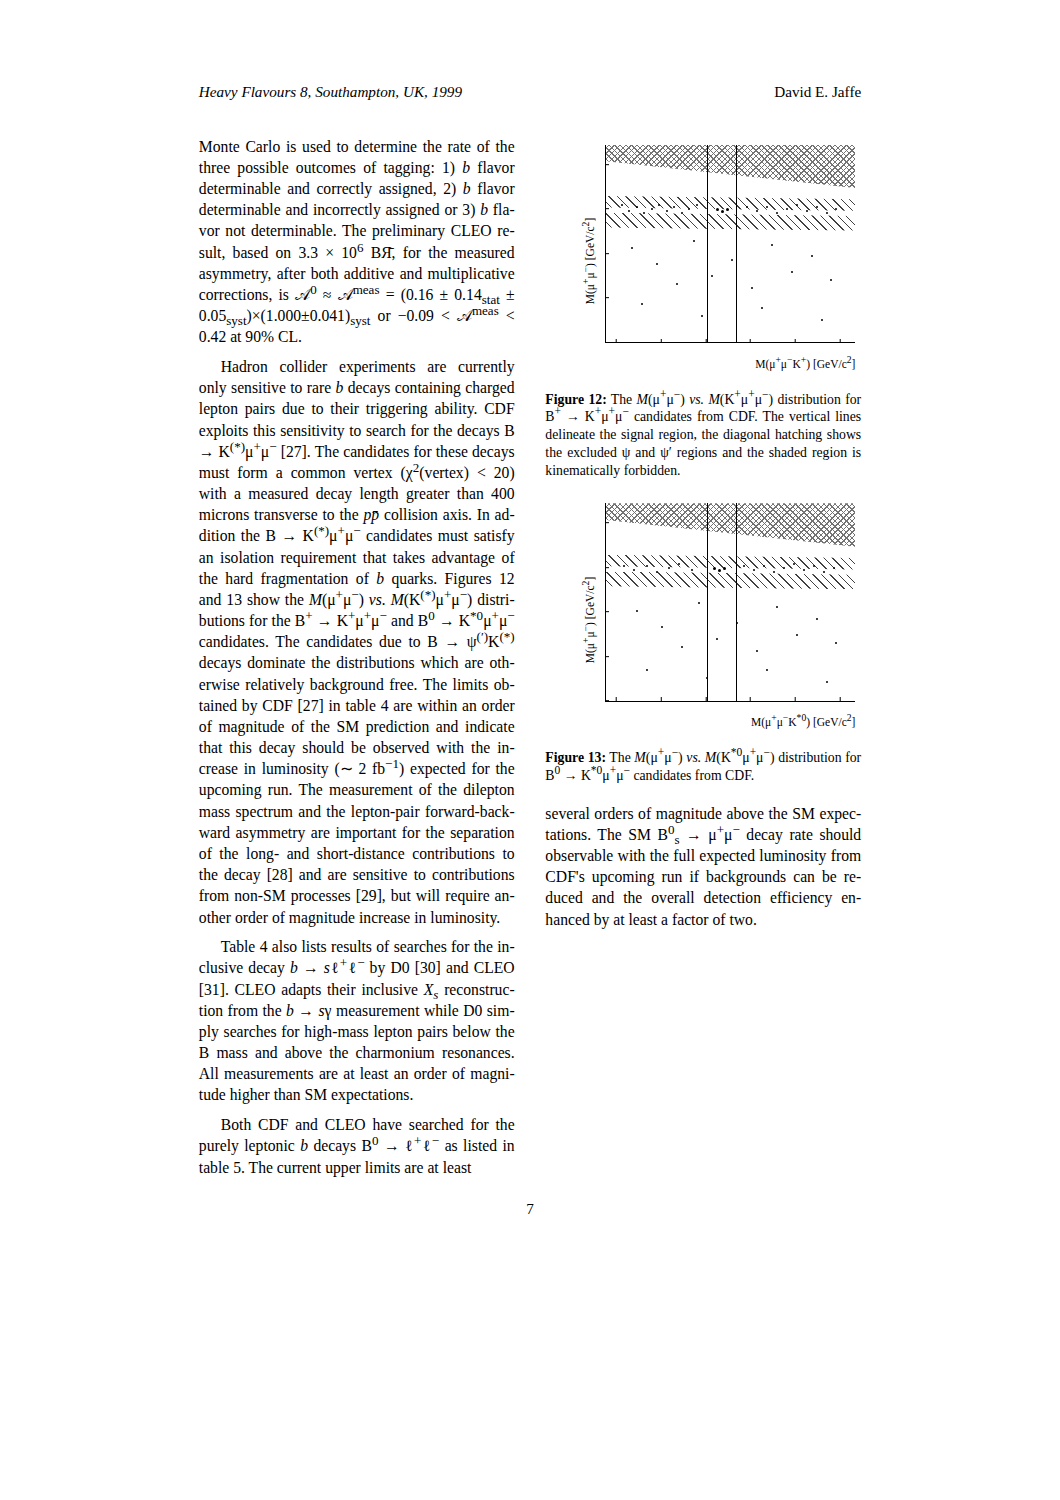Heavy Flavours 8, Southampton, UK, 1999
David E. Jaffe
Monte Carlo is used to determine the rate of the three possible outcomes of tagging: 1) b flavor determinable and correctly assigned, 2) b flavor determinable and incorrectly assigned or 3) b flavor not determinable. The preliminary CLEO result, based on 3.3 × 106 BЯ̄, for the measured asymmetry, after both additive and multiplicative corrections, is 𝒜0 ≈ 𝒜meas = (0.16 ± 0.14stat ± 0.05syst)×(1.000±0.041)syst or −0.09 < 𝒜meas < 0.42 at 90% CL.
Hadron collider experiments are currently only sensitive to rare b decays containing charged lepton pairs due to their triggering ability. CDF exploits this sensitivity to search for the decays B → K(*)μ+μ− [27]. The candidates for these decays must form a common vertex (χ2(vertex) < 20) with a measured decay length greater than 400 microns transverse to the pp̄ collision axis. In addition the B → K(*)μ+μ− candidates must satisfy an isolation requirement that takes advantage of the hard fragmentation of b quarks. Figures 12 and 13 show the M(μ+μ−) vs. M(K(*)μ+μ−) distributions for the B+ → K+μ+μ− and B0 → K*0μ+μ− candidates. The candidates due to B → ψ(′)K(*) decays dominate the distributions which are otherwise relatively background free. The limits obtained by CDF [27] in table 4 are within an order of magnitude of the SM prediction and indicate that this decay should be observed with the increase in luminosity (∼ 2 fb−1) expected for the upcoming run. The measurement of the dilepton mass spectrum and the lepton-pair forward-backward asymmetry are important for the separation of the long- and short-distance contributions to the decay [28] and are sensitive to contributions from non-SM processes [29], but will require another order of magnitude increase in luminosity.
Table 4 also lists results of searches for the inclusive decay b → sℓ+ℓ− by D0 [30] and CLEO [31]. CLEO adapts their inclusive Xs reconstruction from the b → sγ measurement while D0 simply searches for high-mass lepton pairs below the B mass and above the charmonium resonances. All measurements are at least an order of magnitude higher than SM expectations.
Both CDF and CLEO have searched for the purely leptonic b decays B0 → ℓ+ℓ− as listed in table 5. The current upper limits are at least
M(μ+μ−) [GeV/c2]
0
1
2
3
4
4.8
5
5.2
5.4
5.6
5.8
M(μ+μ−K+) [GeV/c2]
Figure 12: The M(μ+μ−) vs. M(K+μ+μ−) distribution for B+ → K+μ+μ− candidates from CDF. The vertical lines delineate the signal region, the diagonal hatching shows the excluded ψ and ψ′ regions and the shaded region is kinematically forbidden.
M(μ+μ−) [GeV/c2]
0
1
2
3
4
4.8
5
5.2
5.4
5.6
5.8
M(μ+μ−K*0) [GeV/c2]
Figure 13: The M(μ+μ−) vs. M(K*0μ+μ−) distribution for B0 → K*0μ+μ− candidates from CDF.
several orders of magnitude above the SM expectations. The SM B0s → μ+μ− decay rate should observable with the full expected luminosity from CDF's upcoming run if backgrounds can be reduced and the overall detection efficiency enhanced by at least a factor of two.
7